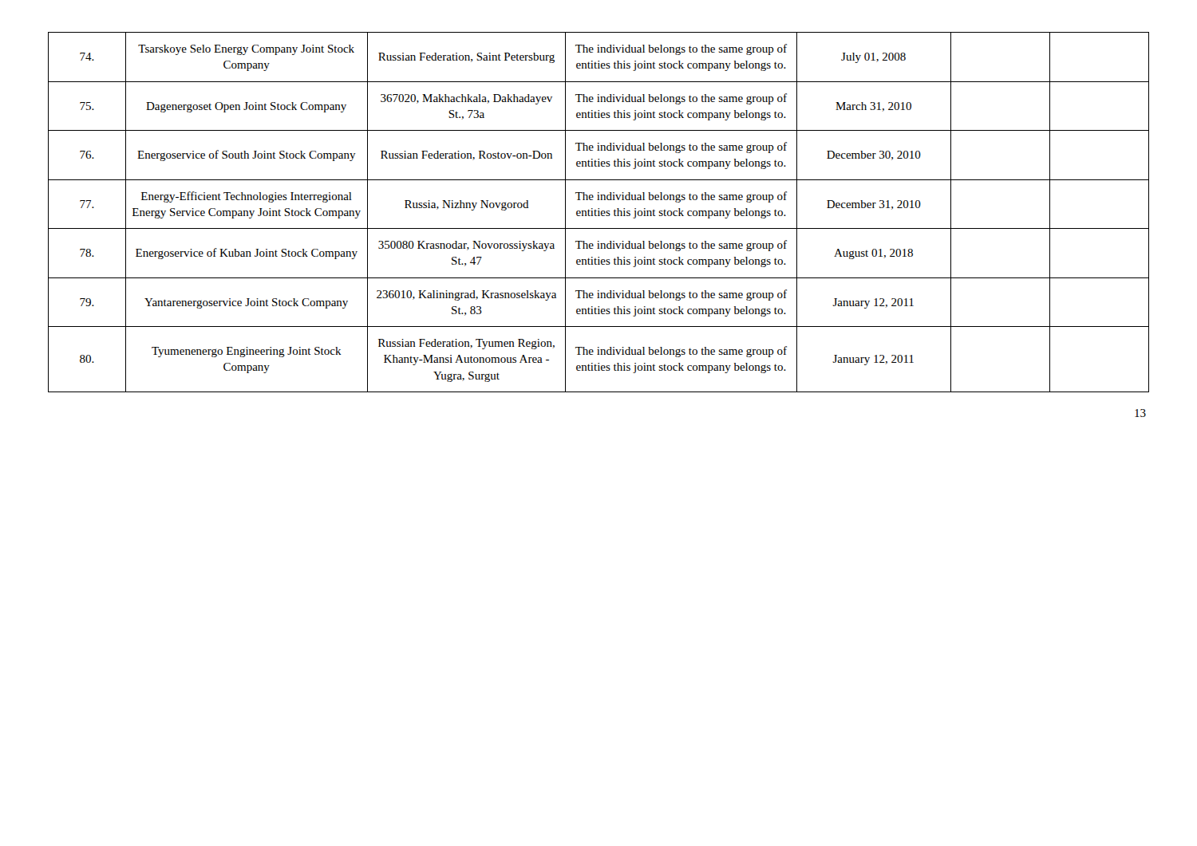| 74. | Tsarskoye Selo Energy Company Joint Stock Company | Russian Federation, Saint Petersburg | The individual belongs to the same group of entities this joint stock company belongs to. | July 01, 2008 | | |
| 75. | Dagenergoset Open Joint Stock Company | 367020, Makhachkala, Dakhadayev St., 73a | The individual belongs to the same group of entities this joint stock company belongs to. | March 31, 2010 | | |
| 76. | Energoservice of South Joint Stock Company | Russian Federation, Rostov-on-Don | The individual belongs to the same group of entities this joint stock company belongs to. | December 30, 2010 | | |
| 77. | Energy-Efficient Technologies Interregional Energy Service Company Joint Stock Company | Russia, Nizhny Novgorod | The individual belongs to the same group of entities this joint stock company belongs to. | December 31, 2010 | | |
| 78. | Energoservice of Kuban Joint Stock Company | 350080 Krasnodar, Novorossiyskaya St., 47 | The individual belongs to the same group of entities this joint stock company belongs to. | August 01, 2018 | | |
| 79. | Yantarenergoservice Joint Stock Company | 236010, Kaliningrad, Krasnoselskaya St., 83 | The individual belongs to the same group of entities this joint stock company belongs to. | January 12, 2011 | | |
| 80. | Tyumenenergo Engineering Joint Stock Company | Russian Federation, Tyumen Region, Khanty-Mansi Autonomous Area - Yugra, Surgut | The individual belongs to the same group of entities this joint stock company belongs to. | January 12, 2011 | | |
13